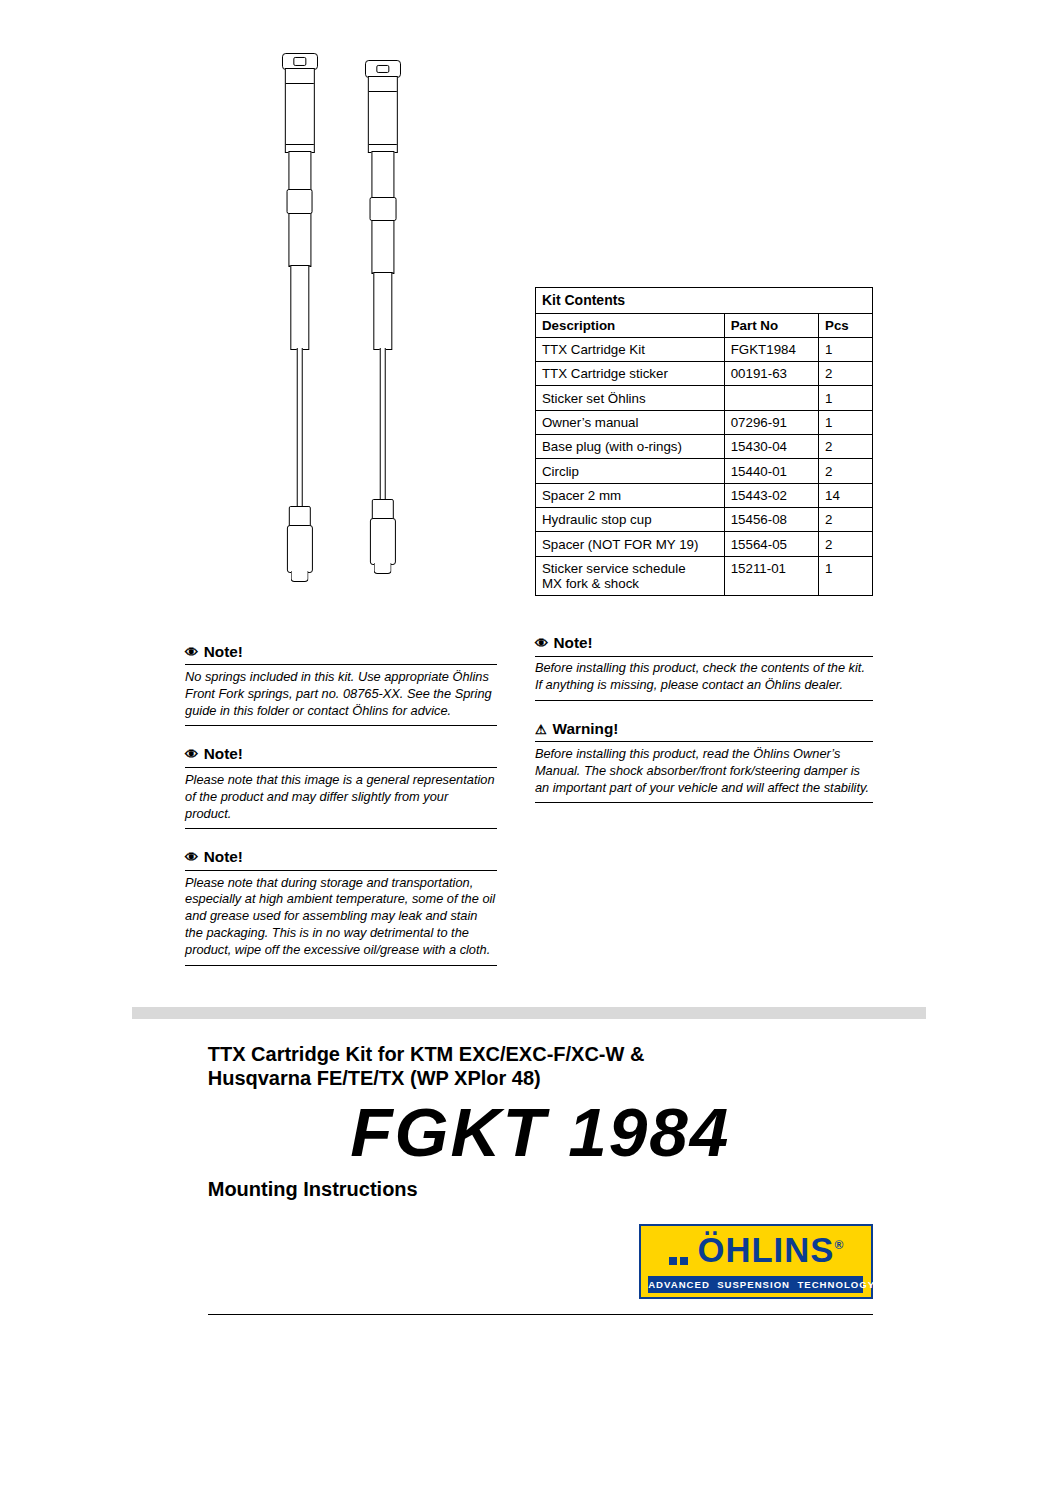👁Note!
No springs included in this kit. Use appropriate Öhlins Front Fork springs, part no. 08765-XX. See the Spring guide in this folder or contact Öhlins for advice.
👁Note!
Please note that this image is a general representation of the product and may differ slightly from your product.
👁Note!
Please note that during storage and transportation, especially at high ambient temperature, some of the oil and grease used for assembling may leak and stain the packaging. This is in no way detrimental to the product, wipe off the excessive oil/grease with a cloth.
| Kit Contents |
| Description | Part No | Pcs |
| TTX Cartridge Kit | FGKT1984 | 1 |
| TTX Cartridge sticker | 00191-63 | 2 |
| Sticker set Öhlins | | 1 |
| Owner’s manual | 07296-91 | 1 |
| Base plug (with o-rings) | 15430-04 | 2 |
| Circlip | 15440-01 | 2 |
| Spacer 2 mm | 15443-02 | 14 |
| Hydraulic stop cup | 15456-08 | 2 |
| Spacer (NOT FOR MY 19) | 15564-05 | 2 |
| Sticker service schedule MX fork & shock | 15211-01 | 1 |
👁Note!
Before installing this product, check the contents of the kit. If anything is missing, please contact an Öhlins dealer.
⚠Warning!
Before installing this product, read the Öhlins Owner’s Manual. The shock absorber/front fork/steering damper is an important part of your vehicle and will affect the stability.
TTX Cartridge Kit for KTM EXC/EXC-F/XC-W &
Husqvarna FE/TE/TX (WP XPlor 48)
FGKT 1984
Mounting Instructions
ÖHLINS®
ADVANCED SUSPENSION TECHNOLOGY